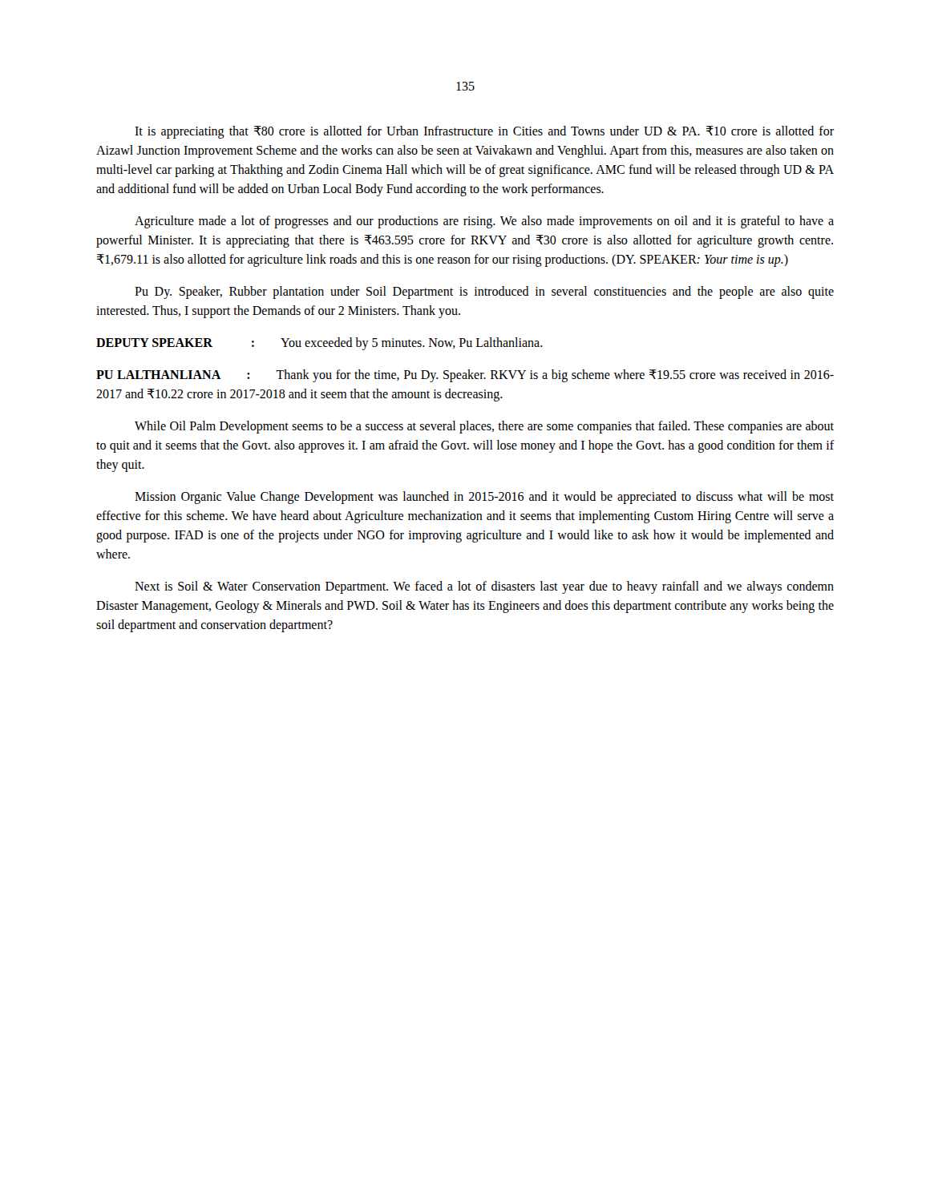135
It is appreciating that ₹80 crore is allotted for Urban Infrastructure in Cities and Towns under UD & PA. ₹10 crore is allotted for Aizawl Junction Improvement Scheme and the works can also be seen at Vaivakawn and Venghlui. Apart from this, measures are also taken on multi-level car parking at Thakthing and Zodin Cinema Hall which will be of great significance. AMC fund will be released through UD & PA and additional fund will be added on Urban Local Body Fund according to the work performances.
Agriculture made a lot of progresses and our productions are rising. We also made improvements on oil and it is grateful to have a powerful Minister. It is appreciating that there is ₹463.595 crore for RKVY and ₹30 crore is also allotted for agriculture growth centre. ₹1,679.11 is also allotted for agriculture link roads and this is one reason for our rising productions. (DY. SPEAKER: Your time is up.)
Pu Dy. Speaker, Rubber plantation under Soil Department is introduced in several constituencies and the people are also quite interested. Thus, I support the Demands of our 2 Ministers. Thank you.
Deputy Speaker   :  You exceeded by 5 minutes. Now, Pu Lalthanliana.
Pu Lalthanliana  :  Thank you for the time, Pu Dy. Speaker. RKVY is a big scheme where ₹19.55 crore was received in 2016-2017 and ₹10.22 crore in 2017-2018 and it seem that the amount is decreasing.
While Oil Palm Development seems to be a success at several places, there are some companies that failed. These companies are about to quit and it seems that the Govt. also approves it. I am afraid the Govt. will lose money and I hope the Govt. has a good condition for them if they quit.
Mission Organic Value Change Development was launched in 2015-2016 and it would be appreciated to discuss what will be most effective for this scheme. We have heard about Agriculture mechanization and it seems that implementing Custom Hiring Centre will serve a good purpose. IFAD is one of the projects under NGO for improving agriculture and I would like to ask how it would be implemented and where.
Next is Soil & Water Conservation Department. We faced a lot of disasters last year due to heavy rainfall and we always condemn Disaster Management, Geology & Minerals and PWD. Soil & Water has its Engineers and does this department contribute any works being the soil department and conservation department?